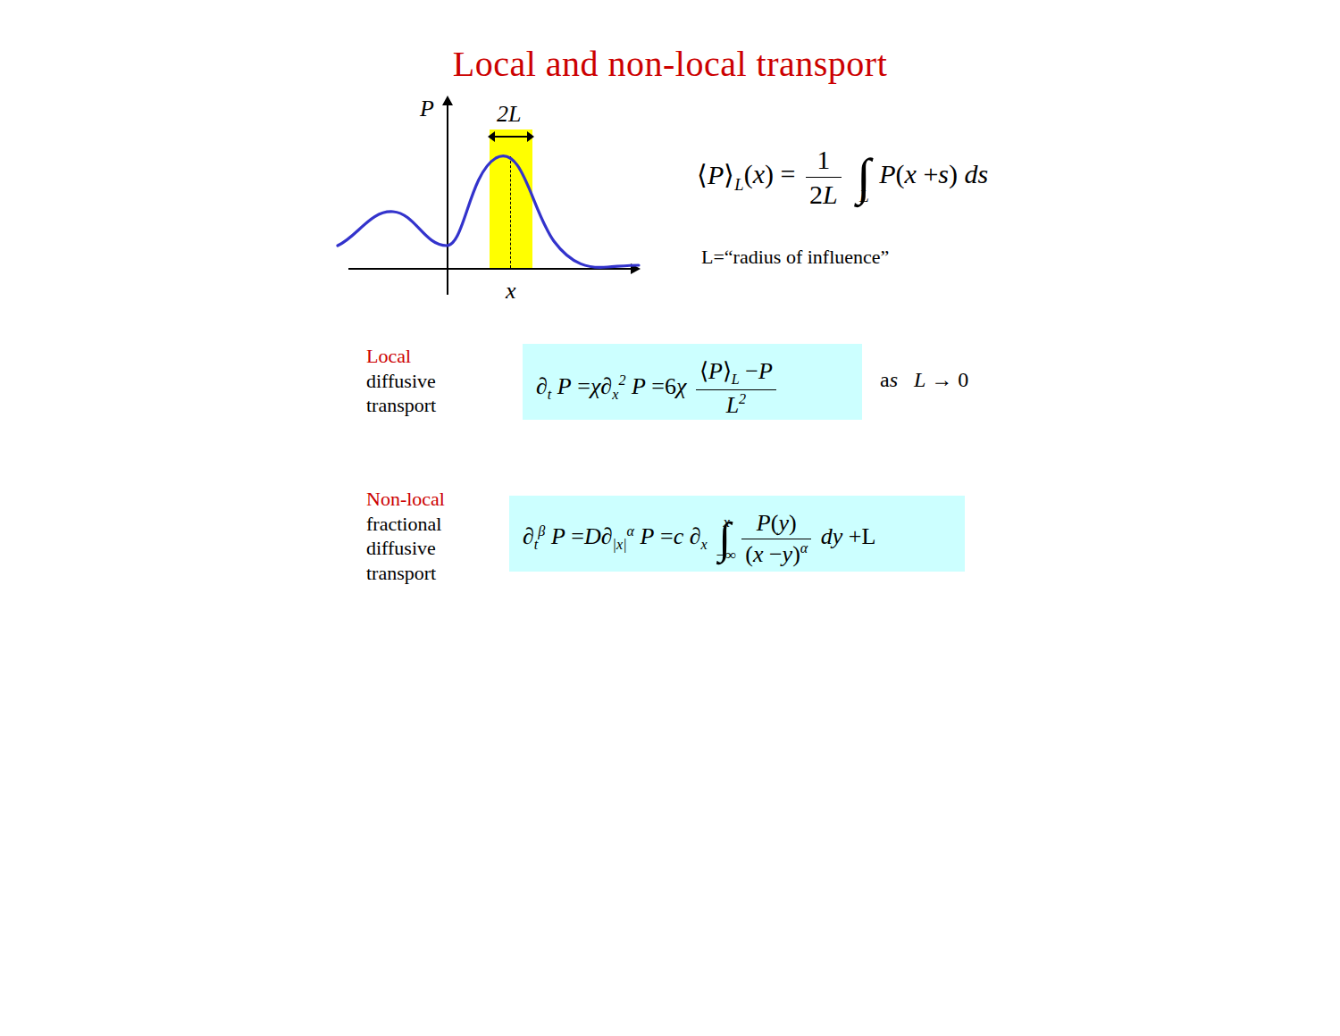Local and non-local transport
P
2L
x
⟨P⟩L(x) = 12L ∫L P(x +s) ds
L=“radius of influence”
Local
diffusive
transport
∂t P =χ∂x2 P =6χ ⟨P⟩L −P L2
as L → 0
Non-local
fractional
diffusive
transport
∂tβ P =D∂|x|α P =c ∂x ∫x−∞ P(y) (x −y)α dy +L